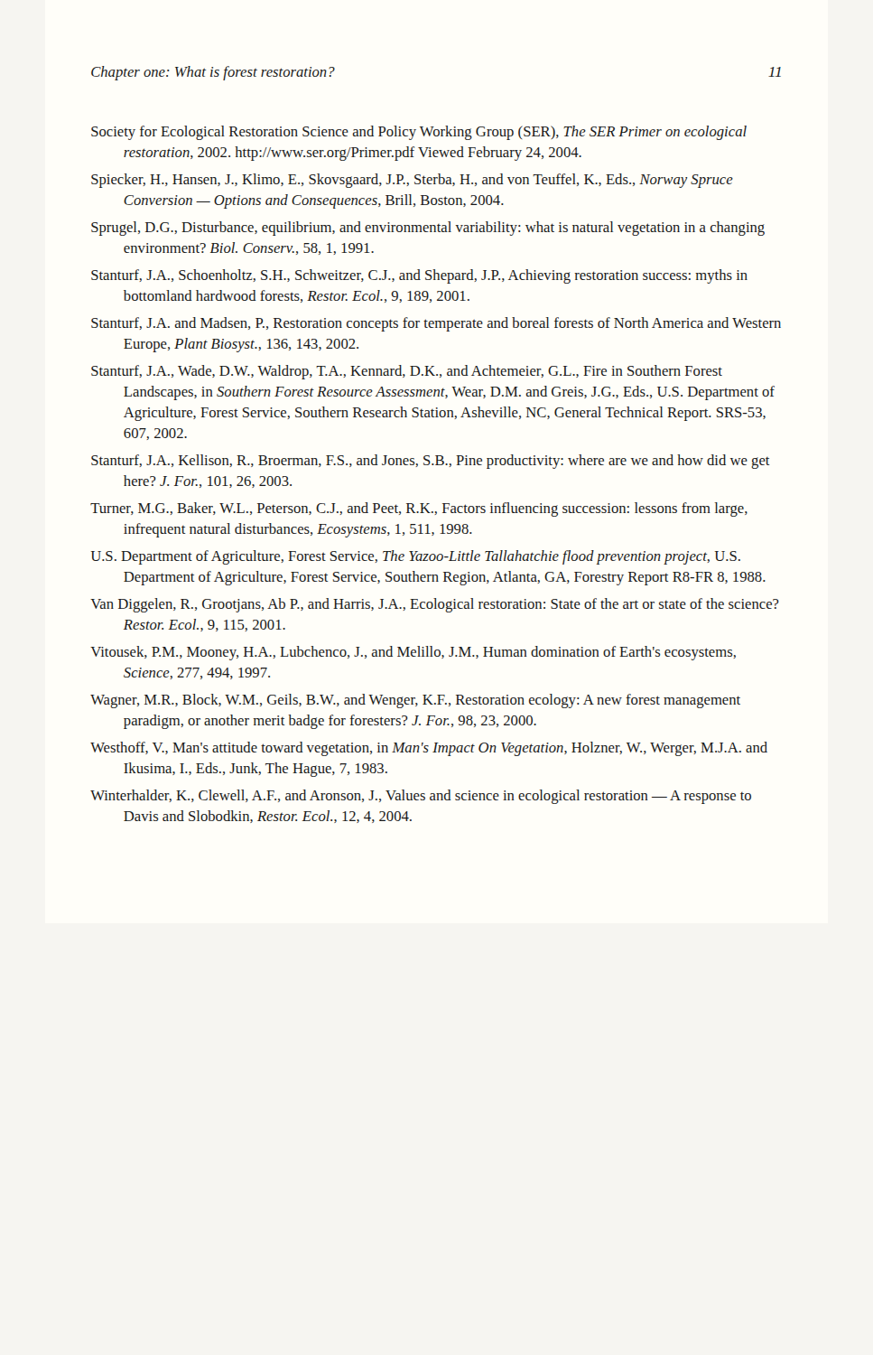Chapter one: What is forest restoration? 11
Society for Ecological Restoration Science and Policy Working Group (SER), The SER Primer on ecological restoration, 2002. http://www.ser.org/Primer.pdf Viewed February 24, 2004.
Spiecker, H., Hansen, J., Klimo, E., Skovsgaard, J.P., Sterba, H., and von Teuffel, K., Eds., Norway Spruce Conversion — Options and Consequences, Brill, Boston, 2004.
Sprugel, D.G., Disturbance, equilibrium, and environmental variability: what is natural vegetation in a changing environment? Biol. Conserv., 58, 1, 1991.
Stanturf, J.A., Schoenholtz, S.H., Schweitzer, C.J., and Shepard, J.P., Achieving restoration success: myths in bottomland hardwood forests, Restor. Ecol., 9, 189, 2001.
Stanturf, J.A. and Madsen, P., Restoration concepts for temperate and boreal forests of North America and Western Europe, Plant Biosyst., 136, 143, 2002.
Stanturf, J.A., Wade, D.W., Waldrop, T.A., Kennard, D.K., and Achtemeier, G.L., Fire in Southern Forest Landscapes, in Southern Forest Resource Assessment, Wear, D.M. and Greis, J.G., Eds., U.S. Department of Agriculture, Forest Service, Southern Research Station, Asheville, NC, General Technical Report. SRS-53, 607, 2002.
Stanturf, J.A., Kellison, R., Broerman, F.S., and Jones, S.B., Pine productivity: where are we and how did we get here? J. For., 101, 26, 2003.
Turner, M.G., Baker, W.L., Peterson, C.J., and Peet, R.K., Factors influencing succession: lessons from large, infrequent natural disturbances, Ecosystems, 1, 511, 1998.
U.S. Department of Agriculture, Forest Service, The Yazoo-Little Tallahatchie flood prevention project, U.S. Department of Agriculture, Forest Service, Southern Region, Atlanta, GA, Forestry Report R8-FR 8, 1988.
Van Diggelen, R., Grootjans, Ab P., and Harris, J.A., Ecological restoration: State of the art or state of the science? Restor. Ecol., 9, 115, 2001.
Vitousek, P.M., Mooney, H.A., Lubchenco, J., and Melillo, J.M., Human domination of Earth's ecosystems, Science, 277, 494, 1997.
Wagner, M.R., Block, W.M., Geils, B.W., and Wenger, K.F., Restoration ecology: A new forest management paradigm, or another merit badge for foresters? J. For., 98, 23, 2000.
Westhoff, V., Man's attitude toward vegetation, in Man's Impact On Vegetation, Holzner, W., Werger, M.J.A. and Ikusima, I., Eds., Junk, The Hague, 7, 1983.
Winterhalder, K., Clewell, A.F., and Aronson, J., Values and science in ecological restoration — A response to Davis and Slobodkin, Restor. Ecol., 12, 4, 2004.